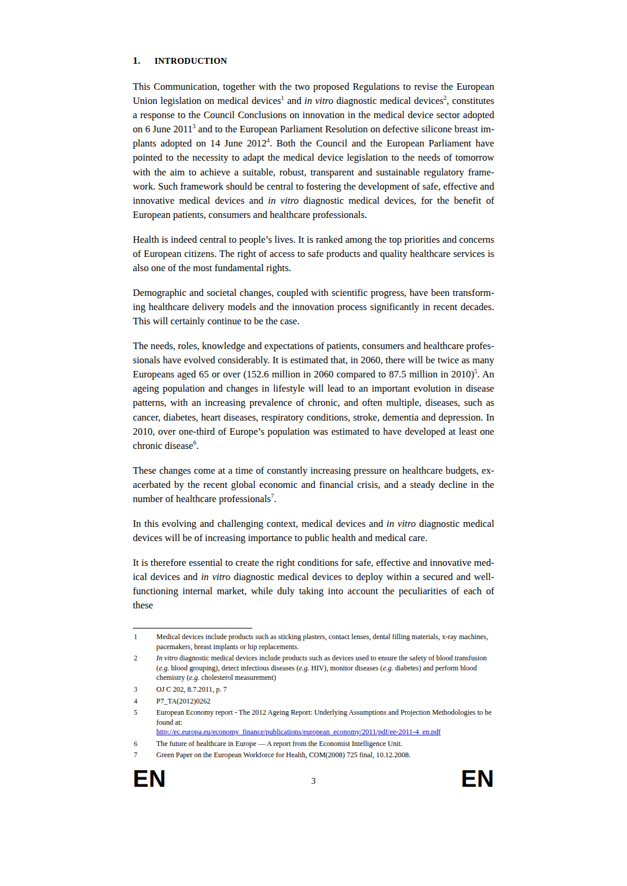1. Introduction
This Communication, together with the two proposed Regulations to revise the European Union legislation on medical devices1 and in vitro diagnostic medical devices2, constitutes a response to the Council Conclusions on innovation in the medical device sector adopted on 6 June 20113 and to the European Parliament Resolution on defective silicone breast implants adopted on 14 June 20124. Both the Council and the European Parliament have pointed to the necessity to adapt the medical device legislation to the needs of tomorrow with the aim to achieve a suitable, robust, transparent and sustainable regulatory framework. Such framework should be central to fostering the development of safe, effective and innovative medical devices and in vitro diagnostic medical devices, for the benefit of European patients, consumers and healthcare professionals.
Health is indeed central to people’s lives. It is ranked among the top priorities and concerns of European citizens. The right of access to safe products and quality healthcare services is also one of the most fundamental rights.
Demographic and societal changes, coupled with scientific progress, have been transforming healthcare delivery models and the innovation process significantly in recent decades. This will certainly continue to be the case.
The needs, roles, knowledge and expectations of patients, consumers and healthcare professionals have evolved considerably. It is estimated that, in 2060, there will be twice as many Europeans aged 65 or over (152.6 million in 2060 compared to 87.5 million in 2010)5. An ageing population and changes in lifestyle will lead to an important evolution in disease patterns, with an increasing prevalence of chronic, and often multiple, diseases, such as cancer, diabetes, heart diseases, respiratory conditions, stroke, dementia and depression. In 2010, over one-third of Europe’s population was estimated to have developed at least one chronic disease6.
These changes come at a time of constantly increasing pressure on healthcare budgets, exacerbated by the recent global economic and financial crisis, and a steady decline in the number of healthcare professionals7.
In this evolving and challenging context, medical devices and in vitro diagnostic medical devices will be of increasing importance to public health and medical care.
It is therefore essential to create the right conditions for safe, effective and innovative medical devices and in vitro diagnostic medical devices to deploy within a secured and well-functioning internal market, while duly taking into account the peculiarities of each of these
| 1 | Medical devices include products such as sticking plasters, contact lenses, dental filling materials, x-ray machines, pacemakers, breast implants or hip replacements. |
| 2 | In vitro diagnostic medical devices include products such as devices used to ensure the safety of blood transfusion ( e.g. blood grouping), detect infectious diseases ( e.g. HIV), monitor diseases ( e.g. diabetes) and perform blood chemistry ( e.g. cholesterol measurement) |
| 3 | OJ C 202, 8.7.2011, p. 7 |
| 4 | P7_TA(2012)0262 |
| 5 | European Economy report - The 2012 Ageing Report: Underlying Assumptions and Projection Methodologies to be found at: http://ec.europa.eu/economy_finance/publications/european_economy/2011/pdf/ee-2011-4_en.pdf |
| 6 | The future of healthcare in Europe — A report from the Economist Intelligence Unit. |
| 7 | Green Paper on the European Workforce for Health, COM(2008) 725 final, 10.12.2008. |
EN
3
EN